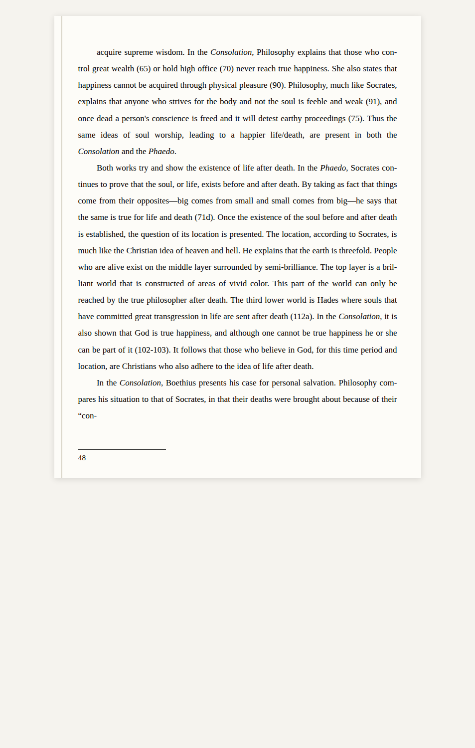acquire supreme wisdom. In the Consolation, Philosophy explains that those who control great wealth (65) or hold high office (70) never reach true happiness. She also states that happiness cannot be acquired through physical pleasure (90). Philosophy, much like Socrates, explains that anyone who strives for the body and not the soul is feeble and weak (91), and once dead a person's conscience is freed and it will detest earthy proceedings (75). Thus the same ideas of soul worship, leading to a happier life/death, are present in both the Consolation and the Phaedo.
Both works try and show the existence of life after death. In the Phaedo, Socrates continues to prove that the soul, or life, exists before and after death. By taking as fact that things come from their opposites—big comes from small and small comes from big—he says that the same is true for life and death (71d). Once the existence of the soul before and after death is established, the question of its location is presented. The location, according to Socrates, is much like the Christian idea of heaven and hell. He explains that the earth is threefold. People who are alive exist on the middle layer surrounded by semi-brilliance. The top layer is a brilliant world that is constructed of areas of vivid color. This part of the world can only be reached by the true philosopher after death. The third lower world is Hades where souls that have committed great transgression in life are sent after death (112a). In the Consolation, it is also shown that God is true happiness, and although one cannot be true happiness he or she can be part of it (102-103). It follows that those who believe in God, for this time period and location, are Christians who also adhere to the idea of life after death.
In the Consolation, Boethius presents his case for personal salvation. Philosophy compares his situation to that of Socrates, in that their deaths were brought about because of their “con-
48